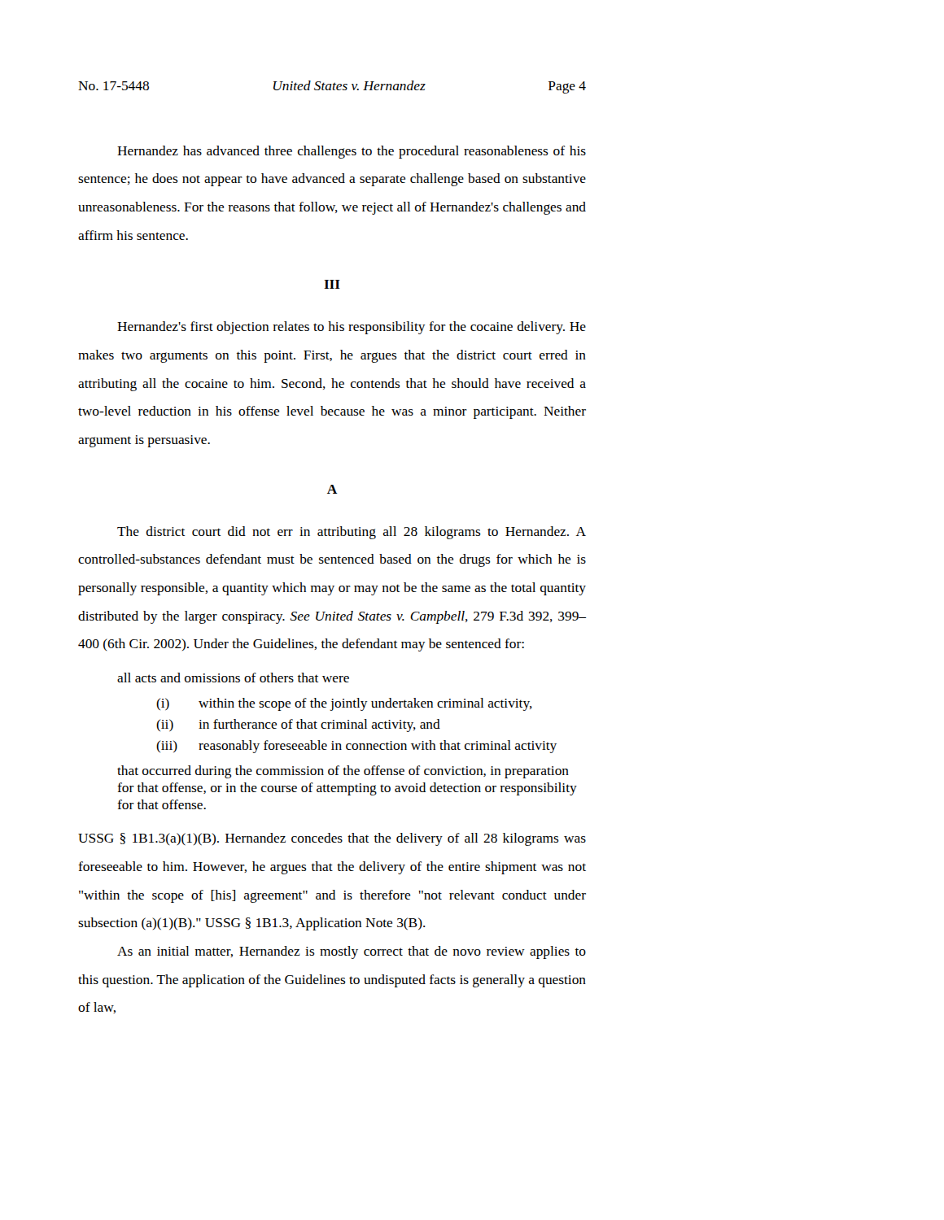No. 17-5448 United States v. Hernandez Page 4
Hernandez has advanced three challenges to the procedural reasonableness of his sentence; he does not appear to have advanced a separate challenge based on substantive unreasonableness. For the reasons that follow, we reject all of Hernandez's challenges and affirm his sentence.
III
Hernandez's first objection relates to his responsibility for the cocaine delivery. He makes two arguments on this point. First, he argues that the district court erred in attributing all the cocaine to him. Second, he contends that he should have received a two-level reduction in his offense level because he was a minor participant. Neither argument is persuasive.
A
The district court did not err in attributing all 28 kilograms to Hernandez. A controlled-substances defendant must be sentenced based on the drugs for which he is personally responsible, a quantity which may or may not be the same as the total quantity distributed by the larger conspiracy. See United States v. Campbell, 279 F.3d 392, 399–400 (6th Cir. 2002). Under the Guidelines, the defendant may be sentenced for:
all acts and omissions of others that were
(i) within the scope of the jointly undertaken criminal activity,
(ii) in furtherance of that criminal activity, and
(iii) reasonably foreseeable in connection with that criminal activity
that occurred during the commission of the offense of conviction, in preparation for that offense, or in the course of attempting to avoid detection or responsibility for that offense.
USSG § 1B1.3(a)(1)(B). Hernandez concedes that the delivery of all 28 kilograms was foreseeable to him. However, he argues that the delivery of the entire shipment was not "within the scope of [his] agreement" and is therefore "not relevant conduct under subsection (a)(1)(B)." USSG § 1B1.3, Application Note 3(B).
As an initial matter, Hernandez is mostly correct that de novo review applies to this question. The application of the Guidelines to undisputed facts is generally a question of law,